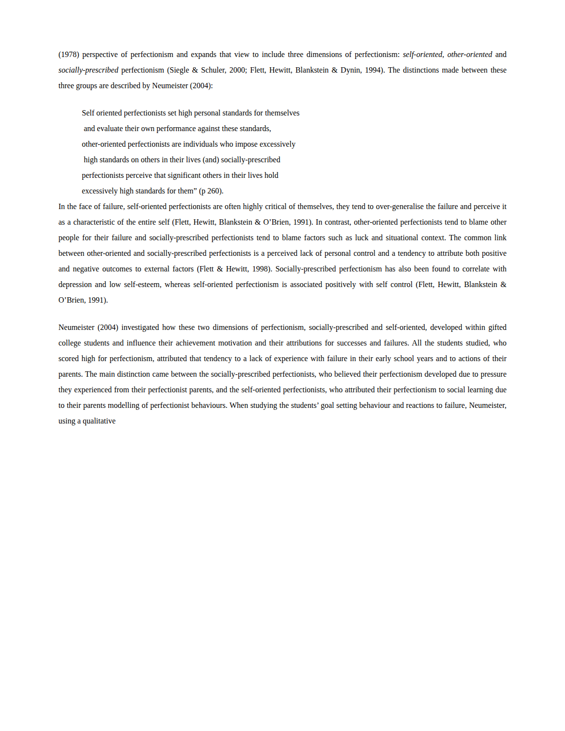(1978) perspective of perfectionism and expands that view to include three dimensions of perfectionism: self-oriented, other-oriented and socially-prescribed perfectionism (Siegle & Schuler, 2000; Flett, Hewitt, Blankstein & Dynin, 1994). The distinctions made between these three groups are described by Neumeister (2004):
Self oriented perfectionists set high personal standards for themselves
and evaluate their own performance against these standards,
other-oriented perfectionists are individuals who impose excessively
high standards on others in their lives (and) socially-prescribed
perfectionists perceive that significant others in their lives hold
excessively high standards for them” (p 260).
In the face of failure, self-oriented perfectionists are often highly critical of themselves, they tend to over-generalise the failure and perceive it as a characteristic of the entire self (Flett, Hewitt, Blankstein & O’Brien, 1991). In contrast, other-oriented perfectionists tend to blame other people for their failure and socially-prescribed perfectionists tend to blame factors such as luck and situational context. The common link between other-oriented and socially-prescribed perfectionists is a perceived lack of personal control and a tendency to attribute both positive and negative outcomes to external factors (Flett & Hewitt, 1998). Socially-prescribed perfectionism has also been found to correlate with depression and low self-esteem, whereas self-oriented perfectionism is associated positively with self control (Flett, Hewitt, Blankstein & O’Brien, 1991).
Neumeister (2004) investigated how these two dimensions of perfectionism, socially-prescribed and self-oriented, developed within gifted college students and influence their achievement motivation and their attributions for successes and failures. All the students studied, who scored high for perfectionism, attributed that tendency to a lack of experience with failure in their early school years and to actions of their parents. The main distinction came between the socially-prescribed perfectionists, who believed their perfectionism developed due to pressure they experienced from their perfectionist parents, and the self-oriented perfectionists, who attributed their perfectionism to social learning due to their parents modelling of perfectionist behaviours. When studying the students’ goal setting behaviour and reactions to failure, Neumeister, using a qualitative